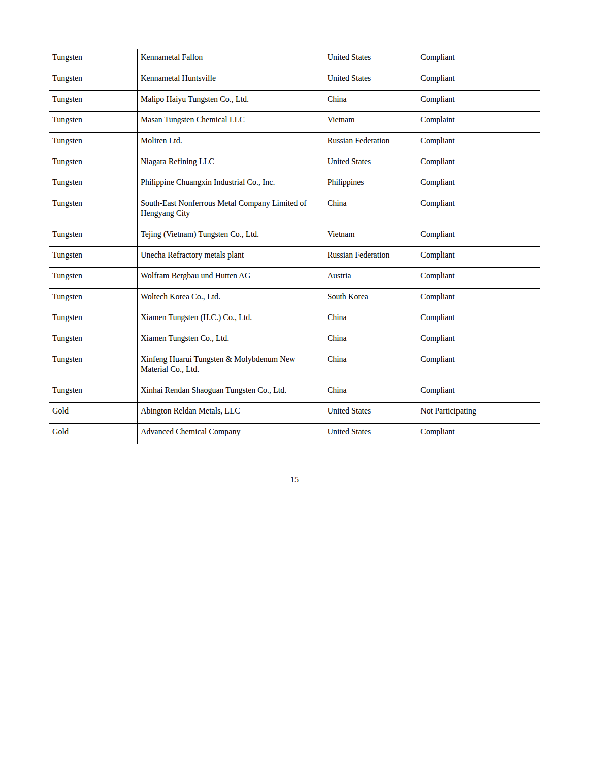| Tungsten | Kennametal Fallon | United States | Compliant |
| Tungsten | Kennametal Huntsville | United States | Compliant |
| Tungsten | Malipo Haiyu Tungsten Co., Ltd. | China | Compliant |
| Tungsten | Masan Tungsten Chemical LLC | Vietnam | Complaint |
| Tungsten | Moliren Ltd. | Russian Federation | Compliant |
| Tungsten | Niagara Refining LLC | United States | Compliant |
| Tungsten | Philippine Chuangxin Industrial Co., Inc. | Philippines | Compliant |
| Tungsten | South-East Nonferrous Metal Company Limited of Hengyang City | China | Compliant |
| Tungsten | Tejing (Vietnam) Tungsten Co., Ltd. | Vietnam | Compliant |
| Tungsten | Unecha Refractory metals plant | Russian Federation | Compliant |
| Tungsten | Wolfram Bergbau und Hutten AG | Austria | Compliant |
| Tungsten | Woltech Korea Co., Ltd. | South Korea | Compliant |
| Tungsten | Xiamen Tungsten (H.C.) Co., Ltd. | China | Compliant |
| Tungsten | Xiamen Tungsten Co., Ltd. | China | Compliant |
| Tungsten | Xinfeng Huarui Tungsten & Molybdenum New Material Co., Ltd. | China | Compliant |
| Tungsten | Xinhai Rendan Shaoguan Tungsten Co., Ltd. | China | Compliant |
| Gold | Abington Reldan Metals, LLC | United States | Not Participating |
| Gold | Advanced Chemical Company | United States | Compliant |
15